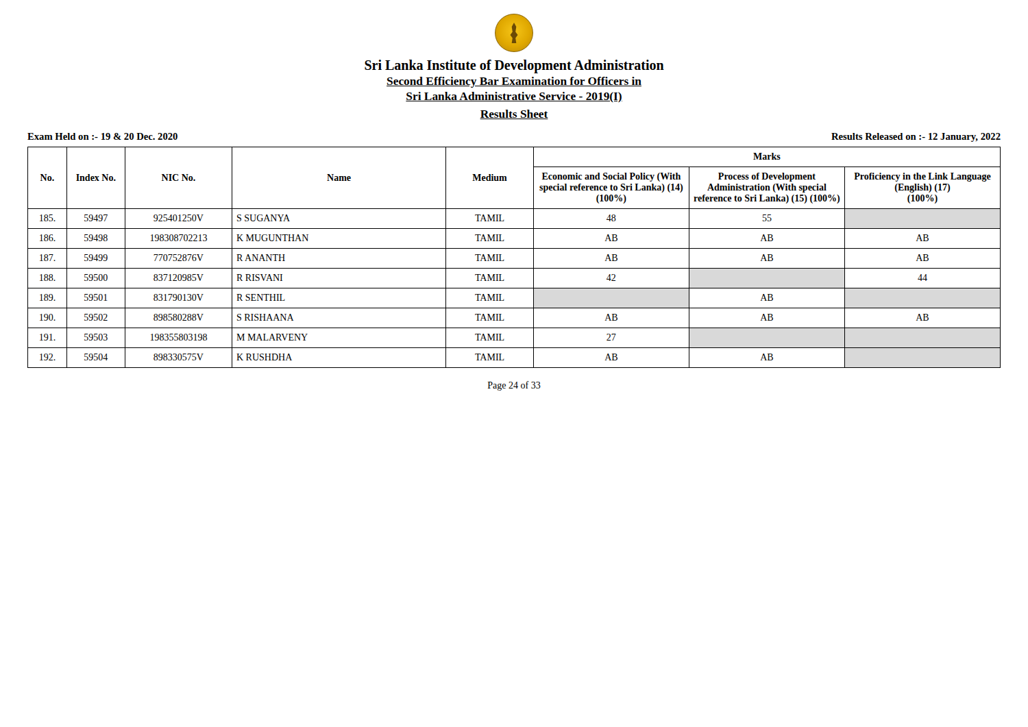Sri Lanka Institute of Development Administration
Second Efficiency Bar Examination for Officers in
Sri Lanka Administrative Service - 2019(I)
Results Sheet
Exam Held on :- 19 & 20 Dec. 2020
Results Released on :- 12 January, 2022
| No. | Index No. | NIC No. | Name | Medium | Marks |
| --- | --- | --- | --- | --- | --- |
| Economic and Social Policy (With special reference to Sri Lanka) (14) (100%) | Process of Development Administration (With special reference to Sri Lanka) (15) (100%) | Proficiency in the Link Language (English) (17) (100%) |
| 185. | 59497 | 925401250V | S SUGANYA | TAMIL | 48 | 55 | |
| 186. | 59498 | 198308702213 | K MUGUNTHAN | TAMIL | AB | AB | AB |
| 187. | 59499 | 770752876V | R ANANTH | TAMIL | AB | AB | AB |
| 188. | 59500 | 837120985V | R RISVANI | TAMIL | 42 | | 44 |
| 189. | 59501 | 831790130V | R SENTHIL | TAMIL | | AB | |
| 190. | 59502 | 898580288V | S RISHAANA | TAMIL | AB | AB | AB |
| 191. | 59503 | 198355803198 | M MALARVENY | TAMIL | 27 | | |
| 192. | 59504 | 898330575V | K RUSHDHA | TAMIL | AB | AB | |
Page 24 of 33